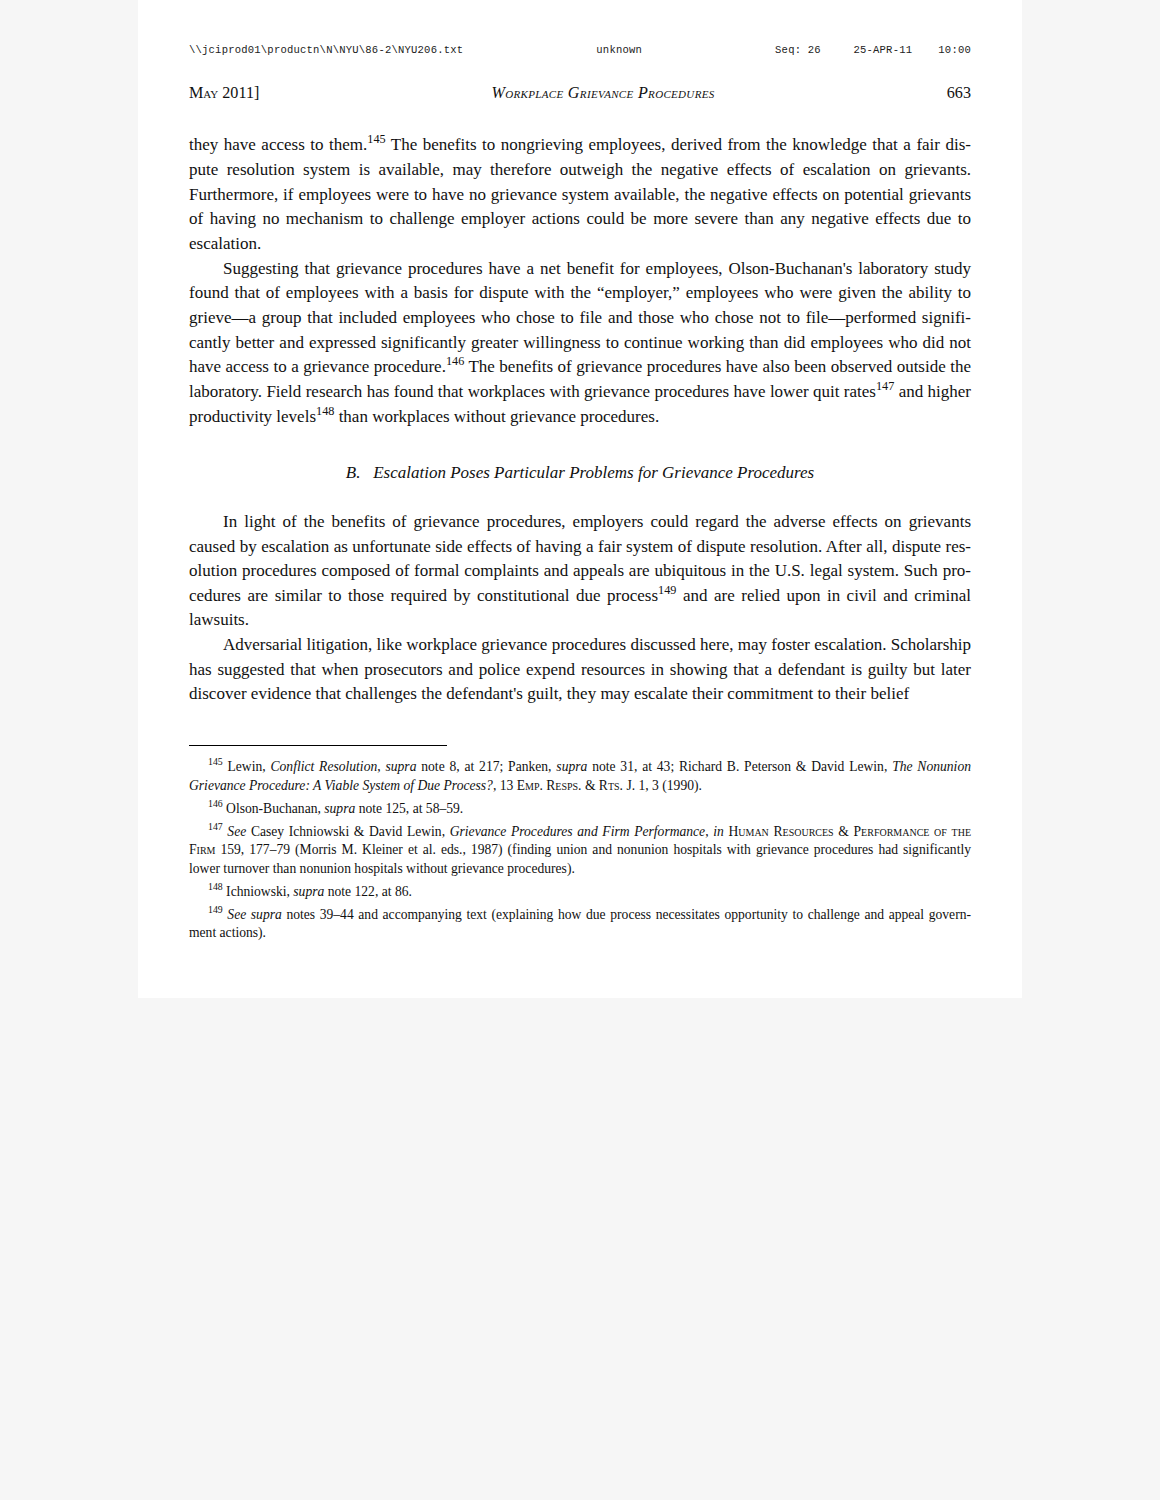\\jciprod01\productn\N\NYU\86-2\NYU206.txt unknown Seq: 26 25-APR-11 10:00
May 2011] Workplace Grievance Procedures 663
they have access to them.145 The benefits to nongrieving employees, derived from the knowledge that a fair dispute resolution system is available, may therefore outweigh the negative effects of escalation on grievants. Furthermore, if employees were to have no grievance system available, the negative effects on potential grievants of having no mechanism to challenge employer actions could be more severe than any negative effects due to escalation.
Suggesting that grievance procedures have a net benefit for employees, Olson-Buchanan's laboratory study found that of employees with a basis for dispute with the “employer,” employees who were given the ability to grieve—a group that included employees who chose to file and those who chose not to file—performed significantly better and expressed significantly greater willingness to continue working than did employees who did not have access to a grievance procedure.146 The benefits of grievance procedures have also been observed outside the laboratory. Field research has found that workplaces with grievance procedures have lower quit rates147 and higher productivity levels148 than workplaces without grievance procedures.
B. Escalation Poses Particular Problems for Grievance Procedures
In light of the benefits of grievance procedures, employers could regard the adverse effects on grievants caused by escalation as unfortunate side effects of having a fair system of dispute resolution. After all, dispute resolution procedures composed of formal complaints and appeals are ubiquitous in the U.S. legal system. Such procedures are similar to those required by constitutional due process149 and are relied upon in civil and criminal lawsuits.
Adversarial litigation, like workplace grievance procedures discussed here, may foster escalation. Scholarship has suggested that when prosecutors and police expend resources in showing that a defendant is guilty but later discover evidence that challenges the defendant's guilt, they may escalate their commitment to their belief
145 Lewin, Conflict Resolution, supra note 8, at 217; Panken, supra note 31, at 43; Richard B. Peterson & David Lewin, The Nonunion Grievance Procedure: A Viable System of Due Process?, 13 Emp. Resps. & Rts. J. 1, 3 (1990).
146 Olson-Buchanan, supra note 125, at 58–59.
147 See Casey Ichniowski & David Lewin, Grievance Procedures and Firm Performance, in Human Resources & Performance of the Firm 159, 177–79 (Morris M. Kleiner et al. eds., 1987) (finding union and nonunion hospitals with grievance procedures had significantly lower turnover than nonunion hospitals without grievance procedures).
148 Ichniowski, supra note 122, at 86.
149 See supra notes 39–44 and accompanying text (explaining how due process necessitates opportunity to challenge and appeal government actions).